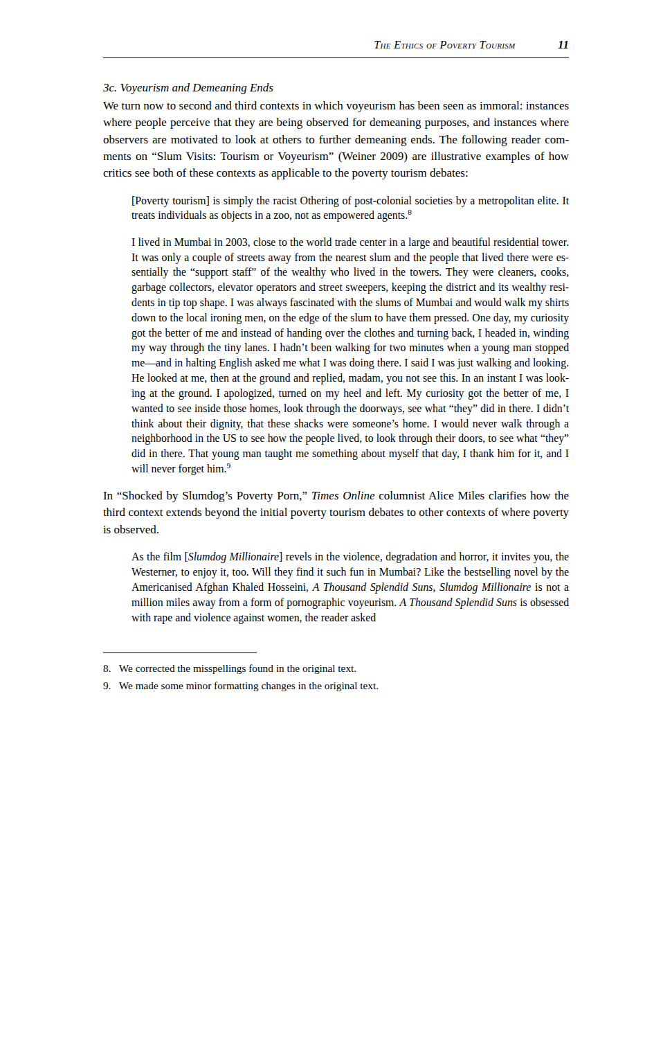The Ethics of Poverty Tourism 11
3c. Voyeurism and Demeaning Ends
We turn now to second and third contexts in which voyeurism has been seen as immoral: instances where people perceive that they are being observed for demeaning purposes, and instances where observers are motivated to look at others to further demeaning ends. The following reader comments on “Slum Visits: Tourism or Voyeurism” (Weiner 2009) are illustrative examples of how critics see both of these contexts as applicable to the poverty tourism debates:
[Poverty tourism] is simply the racist Othering of post-colonial societies by a metropolitan elite. It treats individuals as objects in a zoo, not as empowered agents.8
I lived in Mumbai in 2003, close to the world trade center in a large and beautiful residential tower. It was only a couple of streets away from the nearest slum and the people that lived there were essentially the “support staff” of the wealthy who lived in the towers. They were cleaners, cooks, garbage collectors, elevator operators and street sweepers, keeping the district and its wealthy residents in tip top shape. I was always fascinated with the slums of Mumbai and would walk my shirts down to the local ironing men, on the edge of the slum to have them pressed. One day, my curiosity got the better of me and instead of handing over the clothes and turning back, I headed in, winding my way through the tiny lanes. I hadn’t been walking for two minutes when a young man stopped me—and in halting English asked me what I was doing there. I said I was just walking and looking. He looked at me, then at the ground and replied, madam, you not see this. In an instant I was looking at the ground. I apologized, turned on my heel and left. My curiosity got the better of me, I wanted to see inside those homes, look through the doorways, see what “they” did in there. I didn’t think about their dignity, that these shacks were someone’s home. I would never walk through a neighborhood in the US to see how the people lived, to look through their doors, to see what “they” did in there. That young man taught me something about myself that day, I thank him for it, and I will never forget him.9
In “Shocked by Slumdog’s Poverty Porn,” Times Online columnist Alice Miles clarifies how the third context extends beyond the initial poverty tourism debates to other contexts of where poverty is observed.
As the film [Slumdog Millionaire] revels in the violence, degradation and horror, it invites you, the Westerner, to enjoy it, too. Will they find it such fun in Mumbai? Like the bestselling novel by the Americanised Afghan Khaled Hosseini, A Thousand Splendid Suns, Slumdog Millionaire is not a million miles away from a form of pornographic voyeurism. A Thousand Splendid Suns is obsessed with rape and violence against women, the reader asked
8. We corrected the misspellings found in the original text.
9. We made some minor formatting changes in the original text.